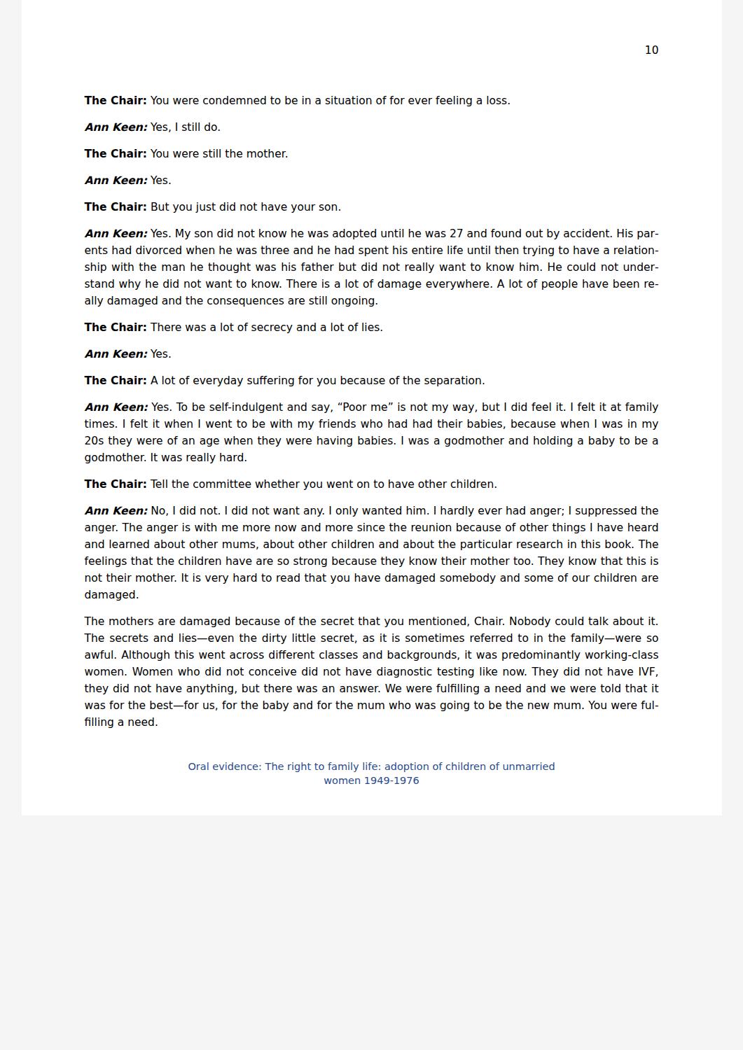10
The Chair: You were condemned to be in a situation of for ever feeling a loss.
Ann Keen: Yes, I still do.
The Chair: You were still the mother.
Ann Keen: Yes.
The Chair: But you just did not have your son.
Ann Keen: Yes. My son did not know he was adopted until he was 27 and found out by accident. His parents had divorced when he was three and he had spent his entire life until then trying to have a relationship with the man he thought was his father but did not really want to know him. He could not understand why he did not want to know. There is a lot of damage everywhere. A lot of people have been really damaged and the consequences are still ongoing.
The Chair: There was a lot of secrecy and a lot of lies.
Ann Keen: Yes.
The Chair: A lot of everyday suffering for you because of the separation.
Ann Keen: Yes. To be self-indulgent and say, “Poor me” is not my way, but I did feel it. I felt it at family times. I felt it when I went to be with my friends who had had their babies, because when I was in my 20s they were of an age when they were having babies. I was a godmother and holding a baby to be a godmother. It was really hard.
The Chair: Tell the committee whether you went on to have other children.
Ann Keen: No, I did not. I did not want any. I only wanted him. I hardly ever had anger; I suppressed the anger. The anger is with me more now and more since the reunion because of other things I have heard and learned about other mums, about other children and about the particular research in this book. The feelings that the children have are so strong because they know their mother too. They know that this is not their mother. It is very hard to read that you have damaged somebody and some of our children are damaged.
The mothers are damaged because of the secret that you mentioned, Chair. Nobody could talk about it. The secrets and lies—even the dirty little secret, as it is sometimes referred to in the family—were so awful. Although this went across different classes and backgrounds, it was predominantly working-class women. Women who did not conceive did not have diagnostic testing like now. They did not have IVF, they did not have anything, but there was an answer. We were fulfilling a need and we were told that it was for the best—for us, for the baby and for the mum who was going to be the new mum. You were fulfilling a need.
Oral evidence: The right to family life: adoption of children of unmarried
women 1949-1976